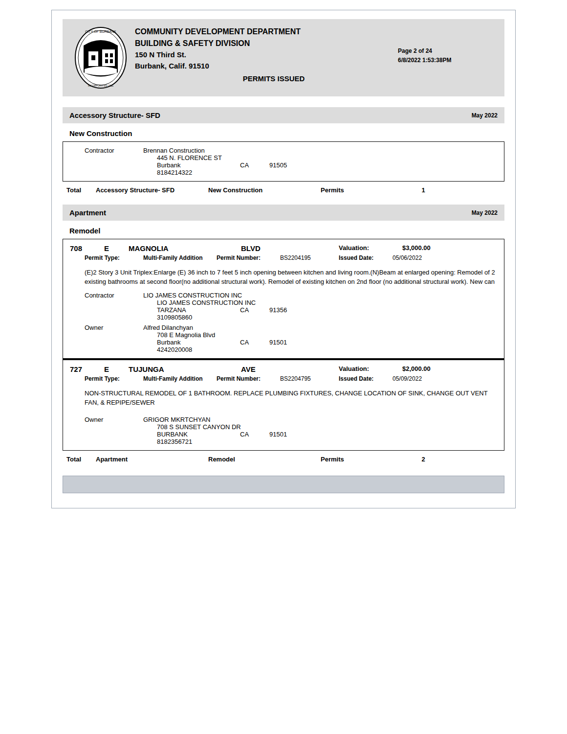CITY OF BURBANK INCORPORATED 1911
COMMUNITY DEVELOPMENT DEPARTMENT
BUILDING & SAFETY DIVISION
150 N Third St.
Burbank, Calif. 91510
PERMITS ISSUED
Page 2 of 24
6/8/2022 1:53:38PM
Accessory Structure- SFD May 2022
New Construction
Contractor
Brennan Construction
445 N. FLORENCE ST
Burbank CA 91505
8184214322
Total Accessory Structure- SFD New Construction Permits 1
Apartment May 2022
Remodel
708 E MAGNOLIA BLVD Valuation: $3,000.00
Permit Type: Multi-Family Addition Permit Number: BS2204195 Issued Date: 05/06/2022
(E)2 Story 3 Unit Triplex:Enlarge (E) 36 inch to 7 feet 5 inch opening between kitchen and living room.(N)Beam at enlarged opening: Remodel of 2 existing bathrooms at second floor(no additional structural work). Remodel of existing kitchen on 2nd floor (no additional structural work). New can
Contractor
LIO JAMES CONSTRUCTION INC
LIO JAMES CONSTRUCTION INC
TARZANA CA 91356
3109805860
Owner
Alfred Dilanchyan
708 E Magnolia Blvd
Burbank CA 91501
4242020008
727 E TUJUNGA AVE Valuation: $2,000.00
Permit Type: Multi-Family Addition Permit Number: BS2204795 Issued Date: 05/09/2022
NON-STRUCTURAL REMODEL OF 1 BATHROOM. REPLACE PLUMBING FIXTURES, CHANGE LOCATION OF SINK, CHANGE OUT VENT FAN, & REPIPE/SEWER
Owner
GRIGOR MKRTCHYAN
708 S SUNSET CANYON DR
BURBANK CA 91501
8182356721
Total Apartment Remodel Permits 2